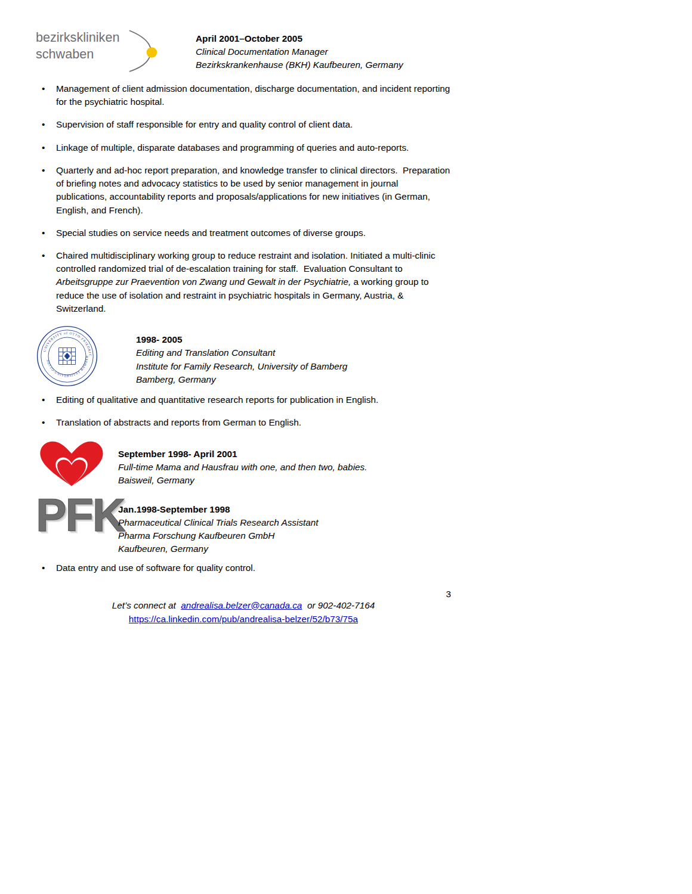bezirkskliniken schwaben
April 2001–October 2005
Clinical Documentation Manager
Bezirkskrankenhause (BKH) Kaufbeuren, Germany
Management of client admission documentation, discharge documentation, and incident reporting for the psychiatric hospital.
Supervision of staff responsible for entry and quality control of client data.
Linkage of multiple, disparate databases and programming of queries and auto-reports.
Quarterly and ad-hoc report preparation, and knowledge transfer to clinical directors. Preparation of briefing notes and advocacy statistics to be used by senior management in journal publications, accountability reports and proposals/applications for new initiatives (in German, English, and French).
Special studies on service needs and treatment outcomes of diverse groups.
Chaired multidisciplinary working group to reduce restraint and isolation. Initiated a multi-clinic controlled randomized trial of de-escalation training for staff. Evaluation Consultant to Arbeitsgruppe zur Praevention von Zwang und Gewalt in der Psychiatrie, a working group to reduce the use of isolation and restraint in psychiatric hospitals in Germany, Austria, & Switzerland.
UNIVERSITY of OTTO-FRIEDRICH-UNIVERSITÄT SOTTO-UNIVERSITÄT BAMBERG
1998- 2005
Editing and Translation Consultant
Institute for Family Research, University of Bamberg
Bamberg, Germany
Editing of qualitative and quantitative research reports for publication in English.
Translation of abstracts and reports from German to English.
September 1998- April 2001
Full-time Mama and Hausfrau with one, and then two, babies.
Baisweil, Germany
PFK
Jan.1998-September 1998
Pharmaceutical Clinical Trials Research Assistant
Pharma Forschung Kaufbeuren GmbH
Kaufbeuren, Germany
Data entry and use of software for quality control.
3
Let’s connect at andrealisa.belzer@canada.ca or 902-402-7164
https://ca.linkedin.com/pub/andrealisa-belzer/52/b73/75a